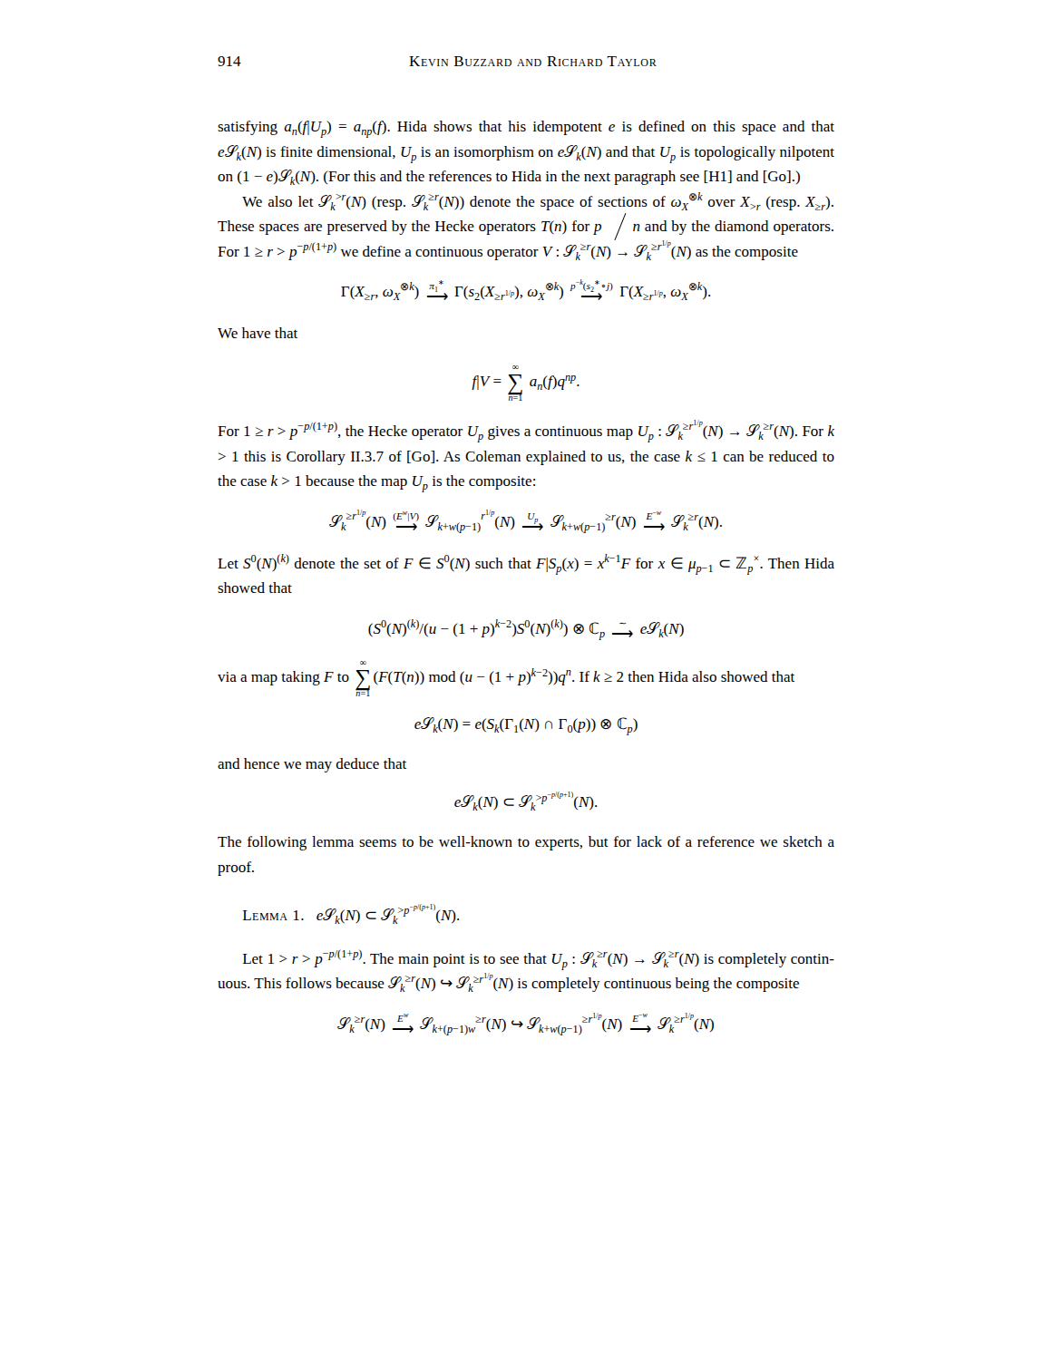914 Kevin Buzzard and Richard Taylor
satisfying an(f|Up) = anp(f). Hida shows that his idempotent e is defined on this space and that e 𝒮k(N) is finite dimensional, Up is an isomorphism on e 𝒮k(N) and that Up is topologically nilpotent on (1 − e)𝒮k(N). (For this and the references to Hida in the next paragraph see [H1] and [Go].)
We also let 𝒮k>r(N) (resp. 𝒮k≥r(N)) denote the space of sections of ωX⊗k over X>r (resp. X≥r). These spaces are preserved by the Hecke operators T(n) for p n and by the diamond operators. For 1 ≥ r > p−p/(1+p) we define a continuous operator V : 𝒮k≥r(N) → 𝒮k≥r1/p(N) as the composite
Γ(X≥r, ωX⊗k) π1∗⟶ Γ(s2(X≥r1/p), ωX⊗k) p−k(s2∗∘j)⟶ Γ(X≥r1/p, ωX⊗k).
We have that
f|V = ∞∑n=1 an(f)qnp.
For 1 ≥ r > p−p/(1+p), the Hecke operator Up gives a continuous map Up : 𝒮k≥r1/p(N) → 𝒮k≥r(N). For k > 1 this is Corollary II.3.7 of [Go]. As Coleman explained to us, the case k ≤ 1 can be reduced to the case k > 1 because the map Up is the composite:
𝒮k≥r1/p(N) (Ew|V)⟶ 𝒮k+w(p−1)r1/p(N) Up⟶ 𝒮k+w(p−1)≥r(N) E−w⟶ 𝒮k≥r(N).
Let S0(N)(k) denote the set of F ∈ S0(N) such that F|Sp(x) = xk−1F for x ∈ μp−1 ⊂ ℤp×. Then Hida showed that
(S0(N)(k)/(u − (1 + p)k−2)S0(N)(k)) ⊗ ℂp ∼⟶ e 𝒮k(N)
via a map taking F to ∞∑n=1(F(T(n)) mod (u − (1 + p)k−2))qn. If k ≥ 2 then Hida also showed that
e 𝒮k(N) = e(Sk(Γ1(N) ∩ Γ0(p)) ⊗ ℂp)
and hence we may deduce that
e 𝒮k(N) ⊂ 𝒮k>p−p/(p+1)(N).
The following lemma seems to be well-known to experts, but for lack of a reference we sketch a proof.
Lemma 1. e 𝒮k(N) ⊂ 𝒮k>p−p/(p+1)(N).
Let 1 > r > p−p/(1+p). The main point is to see that Up : 𝒮k≥r(N) → 𝒮k≥r(N) is completely continuous. This follows because 𝒮k≥r(N) ↪ 𝒮k≥r1/p(N) is completely continuous being the composite
𝒮k≥r(N) Ew⟶ 𝒮k+(p−1)w≥r(N) ↪ 𝒮k+w(p−1)≥r1/p(N) E−w⟶ 𝒮k≥r1/p(N)